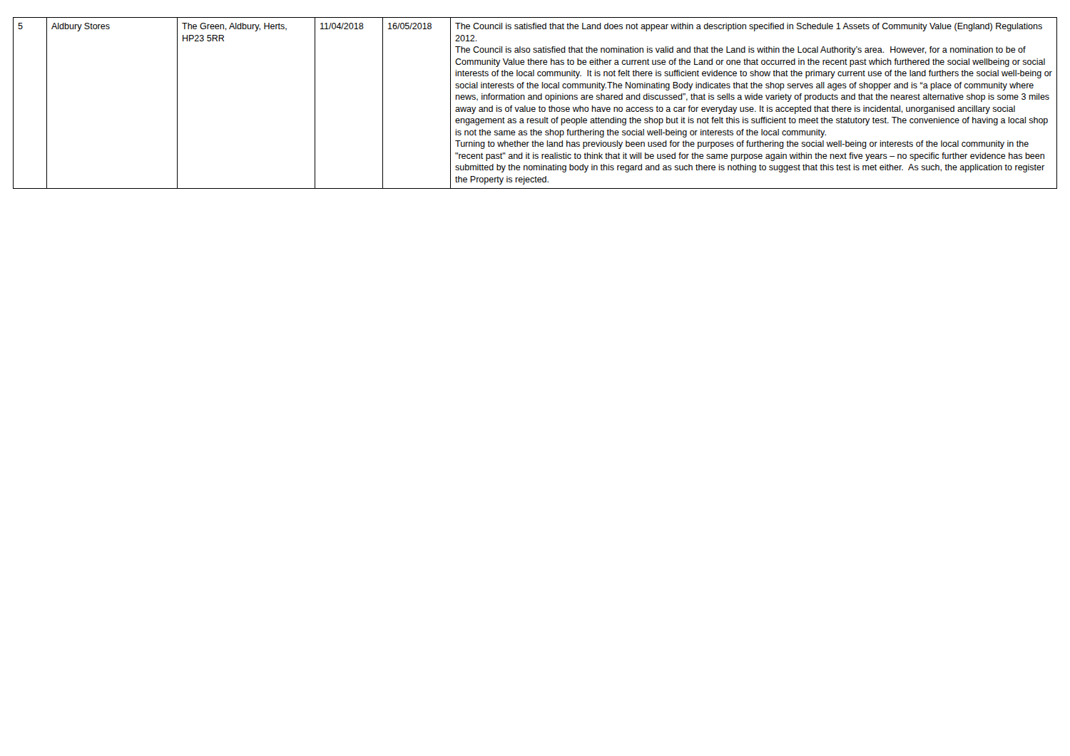| 5 | Aldbury Stores | The Green, Aldbury, Herts, HP23 5RR | 11/04/2018 | 16/05/2018 | The Council is satisfied that the Land does not appear within a description specified in Schedule 1 Assets of Community Value (England) Regulations 2012. The Council is also satisfied that the nomination is valid and that the Land is within the Local Authority’s area. However, for a nomination to be of Community Value there has to be either a current use of the Land or one that occurred in the recent past which furthered the social wellbeing or social interests of the local community. It is not felt there is sufficient evidence to show that the primary current use of the land furthers the social well-being or social interests of the local community.The Nominating Body indicates that the shop serves all ages of shopper and is “a place of community where news, information and opinions are shared and discussed”, that is sells a wide variety of products and that the nearest alternative shop is some 3 miles away and is of value to those who have no access to a car for everyday use. It is accepted that there is incidental, unorganised ancillary social engagement as a result of people attending the shop but it is not felt this is sufficient to meet the statutory test. The convenience of having a local shop is not the same as the shop furthering the social well-being or interests of the local community. Turning to whether the land has previously been used for the purposes of furthering the social well-being or interests of the local community in the "recent past" and it is realistic to think that it will be used for the same purpose again within the next five years – no specific further evidence has been submitted by the nominating body in this regard and as such there is nothing to suggest that this test is met either. As such, the application to register the Property is rejected. |